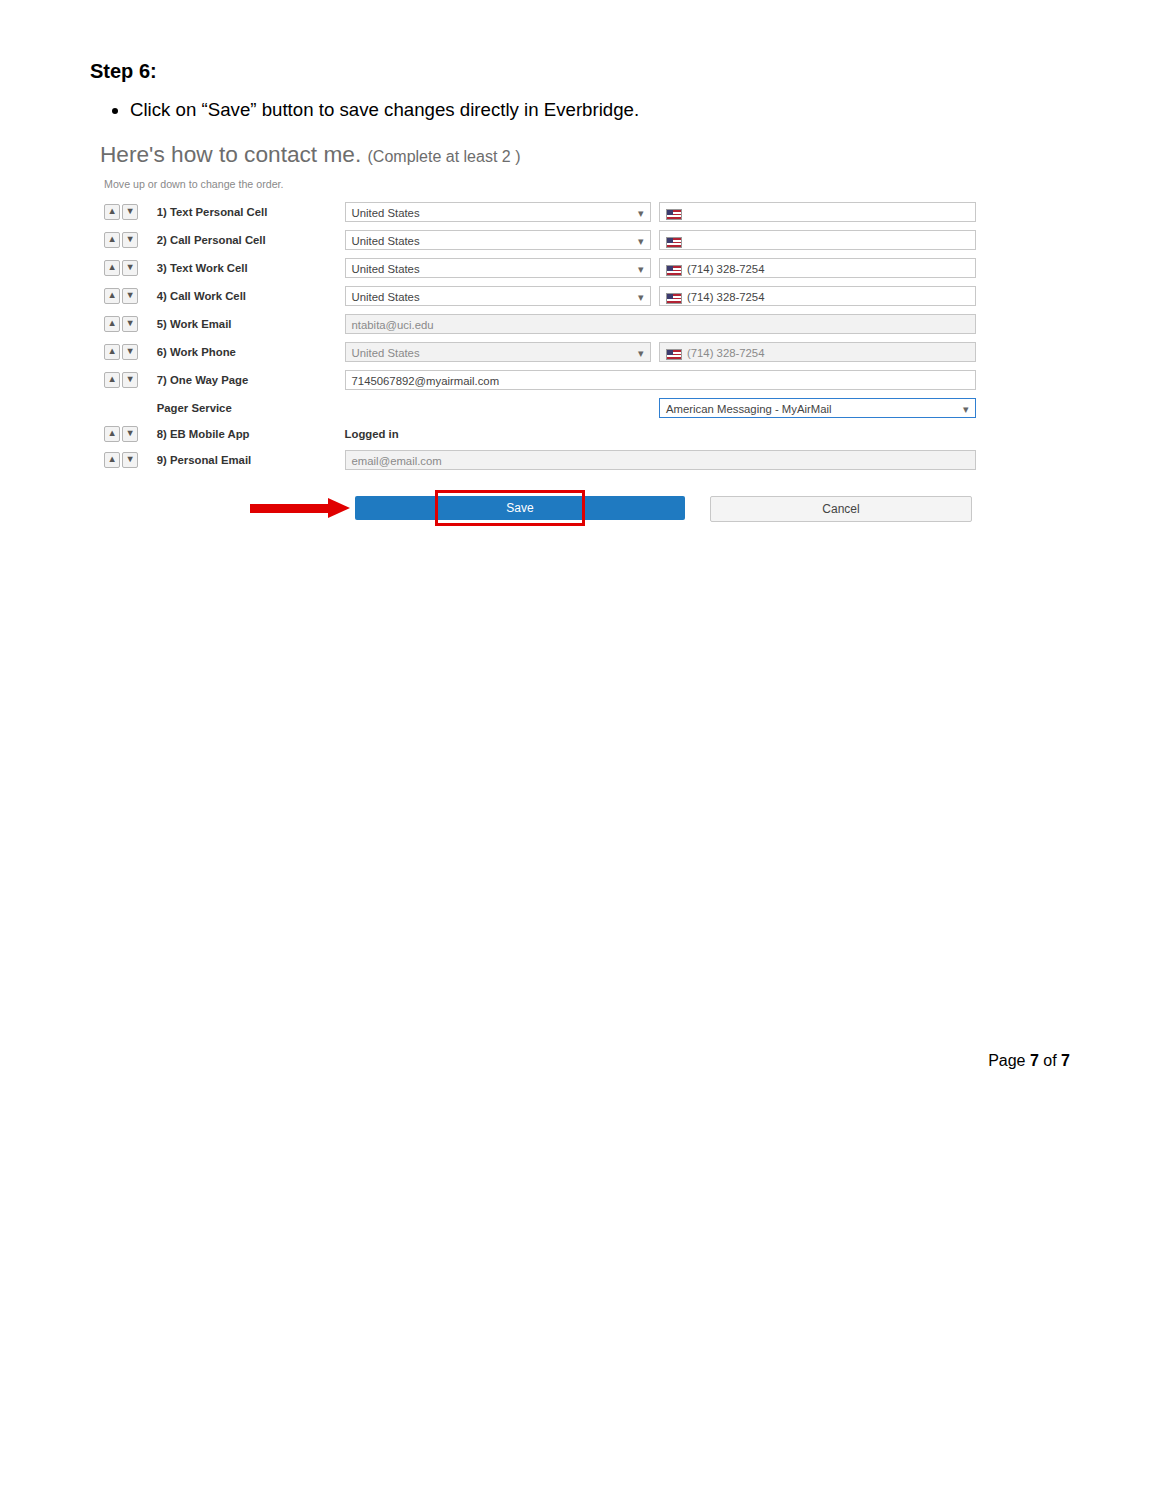Step 6:
Click on “Save” button to save changes directly in Everbridge.
Here's how to contact me. (Complete at least 2 )
Move up or down to change the order.
| ▲ ▼ | 1) Text Personal Cell | United States | |
| ▲ ▼ | 2) Call Personal Cell | United States | |
| ▲ ▼ | 3) Text Work Cell | United States | (714) 328-7254 |
| ▲ ▼ | 4) Call Work Cell | United States | (714) 328-7254 |
| ▲ ▼ | 5) Work Email | ntabita@uci.edu |
| ▲ ▼ | 6) Work Phone | United States | (714) 328-7254 |
| ▲ ▼ | 7) One Way Page | 7145067892@myairmail.com |
| | Pager Service | | American Messaging - MyAirMail |
| ▲ ▼ | 8) EB Mobile App | Logged in | |
| ▲ ▼ | 9) Personal Email | email@email.com |
Save
Cancel
Page 7 of 7